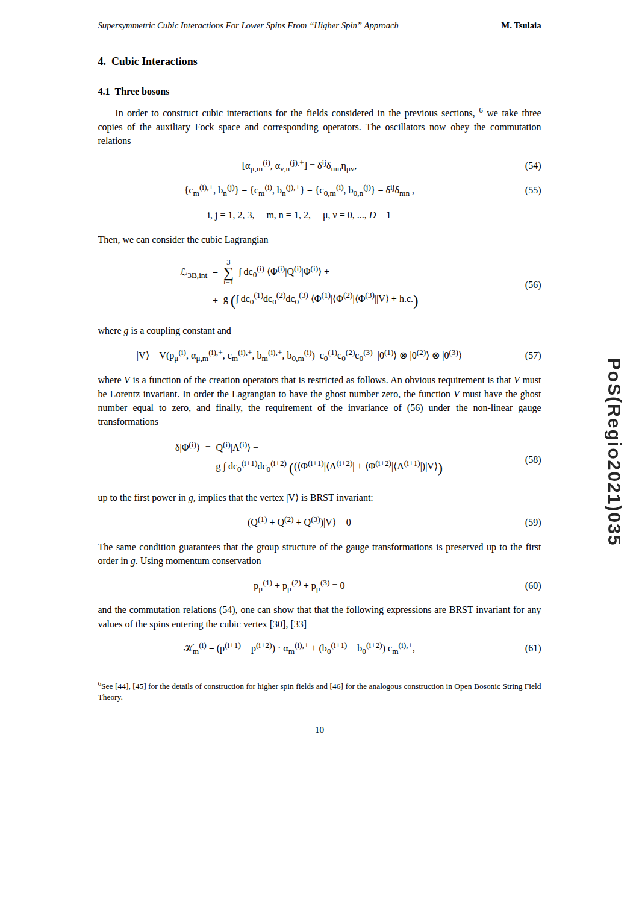PoS(Regio2021)035
Supersymmetric Cubic Interactions For Lower Spins From “Higher Spin” Approach M. Tsulaia
4. Cubic Interactions
4.1 Three bosons
In order to construct cubic interactions for the fields considered in the previous sections, 6 we take three copies of the auxiliary Fock space and corresponding operators. The oscillators now obey the commutation relations
[αμ,m(i), αν,n(j),+] = δijδmnημν,
(54)
{cm(i),+, bn(j)} = {cm(i), bn(j),+} = {c0,m(i), b0,n(j)} = δijδmn ,
(55)
i, j = 1, 2, 3, m, n = 1, 2, μ, ν = 0, ..., D − 1
Then, we can consider the cubic Lagrangian
| ℒ 3B,int | = | 3 ∑ i=1 ∫ dc 0 (i) ⟨Φ (i) /Q (i) /Φ (i) ⟩ + |
| | + | g ( ∫ dc 0 (1) dc 0 (2) dc 0 (3) ⟨Φ (1) /⟨Φ (2) /⟨Φ (3) //V⟩ + h.c. ) |
(56)
where g is a coupling constant and
|V⟩ = V(pμ(i), αμ,m(i),+, cm(i),+, bm(i),+, b0,m(i)) c0(1)c0(2)c0(3) |0(1)⟩ ⊗ |0(2)⟩ ⊗ |0(3)⟩
(57)
where V is a function of the creation operators that is restricted as follows. An obvious requirement is that V must be Lorentz invariant. In order the Lagrangian to have the ghost number zero, the function V must have the ghost number equal to zero, and finally, the requirement of the invariance of (56) under the non-linear gauge transformations
| δ/Φ (i) ⟩ | = | Q (i) /Λ (i) ⟩ − |
| | − | g ∫ dc 0 (i+1) dc 0 (i+2) ( (⟨Φ (i+1) /⟨Λ (i+2) / + ⟨Φ (i+2) /⟨Λ (i+1) /)/V⟩ ) |
(58)
up to the first power in g, implies that the vertex |V⟩ is BRST invariant:
(Q(1) + Q(2) + Q(3))|V⟩ = 0
(59)
The same condition guarantees that the group structure of the gauge transformations is preserved up to the first order in g. Using momentum conservation
pμ(1) + pμ(2) + pμ(3) = 0
(60)
and the commutation relations (54), one can show that that the following expressions are BRST invariant for any values of the spins entering the cubic vertex [30], [33]
𝒦m(i) = (p(i+1) − p(i+2)) · αm(i),+ + (b0(i+1) − b0(i+2)) cm(i),+,
(61)
6See [44], [45] for the details of construction for higher spin fields and [46] for the analogous construction in Open Bosonic String Field Theory.
10